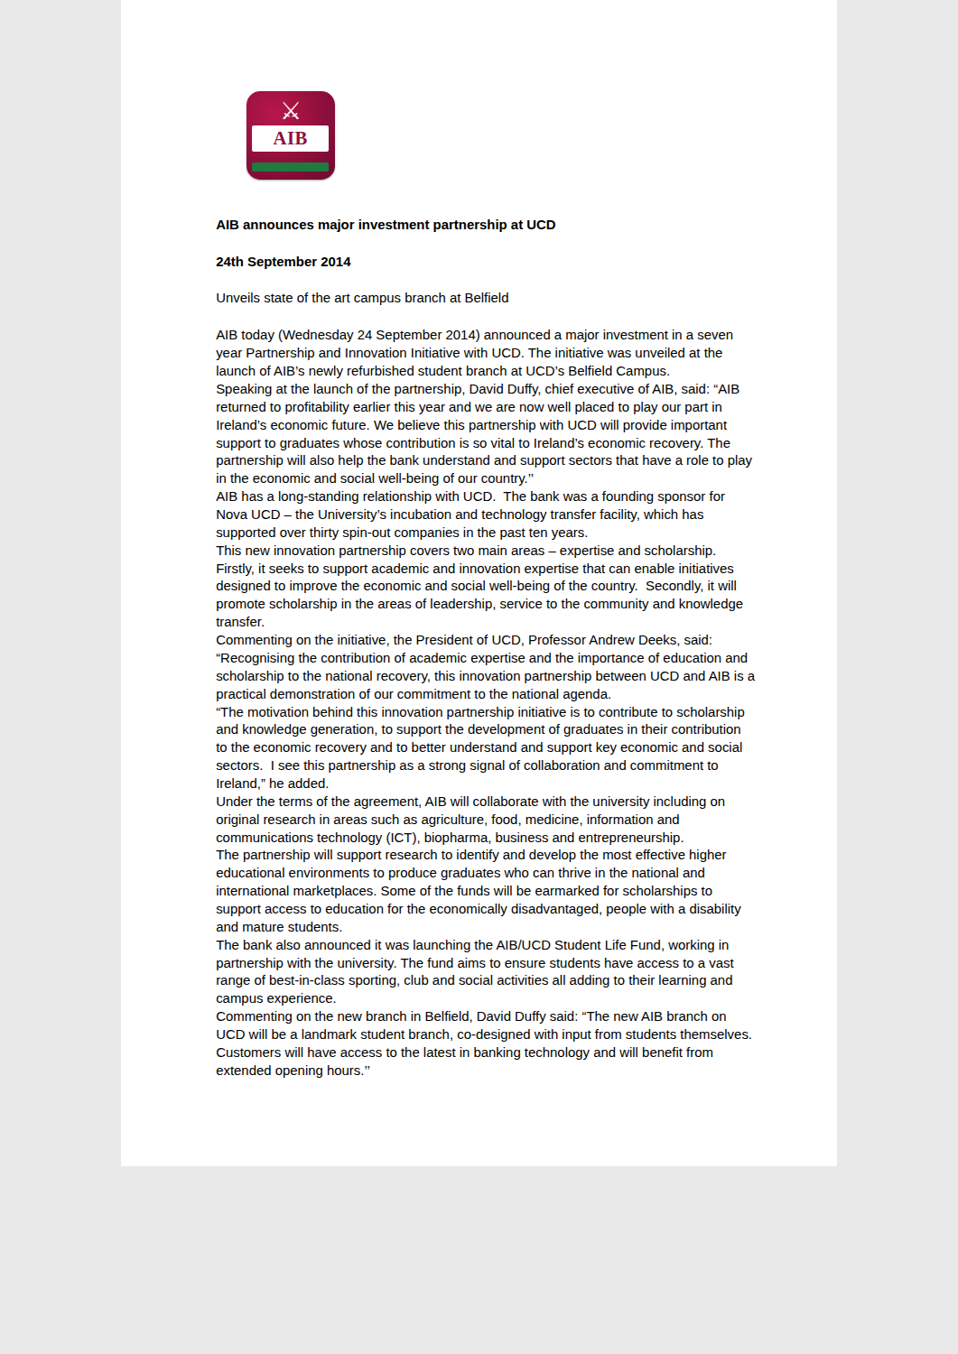⚔
AIB
AIB announces major investment partnership at UCD
24th September 2014
Unveils state of the art campus branch at Belfield
AIB today (Wednesday 24 September 2014) announced a major investment in a seven year Partnership and Innovation Initiative with UCD. The initiative was unveiled at the launch of AIB’s newly refurbished student branch at UCD’s Belfield Campus.
Speaking at the launch of the partnership, David Duffy, chief executive of AIB, said: “AIB returned to profitability earlier this year and we are now well placed to play our part in Ireland’s economic future. We believe this partnership with UCD will provide important support to graduates whose contribution is so vital to Ireland’s economic recovery. The partnership will also help the bank understand and support sectors that have a role to play in the economic and social well-being of our country.’’
AIB has a long-standing relationship with UCD. The bank was a founding sponsor for Nova UCD – the University’s incubation and technology transfer facility, which has supported over thirty spin-out companies in the past ten years.
This new innovation partnership covers two main areas – expertise and scholarship. Firstly, it seeks to support academic and innovation expertise that can enable initiatives designed to improve the economic and social well-being of the country. Secondly, it will promote scholarship in the areas of leadership, service to the community and knowledge transfer.
Commenting on the initiative, the President of UCD, Professor Andrew Deeks, said: “Recognising the contribution of academic expertise and the importance of education and scholarship to the national recovery, this innovation partnership between UCD and AIB is a practical demonstration of our commitment to the national agenda.
“The motivation behind this innovation partnership initiative is to contribute to scholarship and knowledge generation, to support the development of graduates in their contribution to the economic recovery and to better understand and support key economic and social sectors. I see this partnership as a strong signal of collaboration and commitment to Ireland,” he added.
Under the terms of the agreement, AIB will collaborate with the university including on original research in areas such as agriculture, food, medicine, information and communications technology (ICT), biopharma, business and entrepreneurship.
The partnership will support research to identify and develop the most effective higher educational environments to produce graduates who can thrive in the national and international marketplaces. Some of the funds will be earmarked for scholarships to support access to education for the economically disadvantaged, people with a disability and mature students.
The bank also announced it was launching the AIB/UCD Student Life Fund, working in partnership with the university. The fund aims to ensure students have access to a vast range of best-in-class sporting, club and social activities all adding to their learning and campus experience.
Commenting on the new branch in Belfield, David Duffy said: “The new AIB branch on UCD will be a landmark student branch, co-designed with input from students themselves. Customers will have access to the latest in banking technology and will benefit from extended opening hours.’’